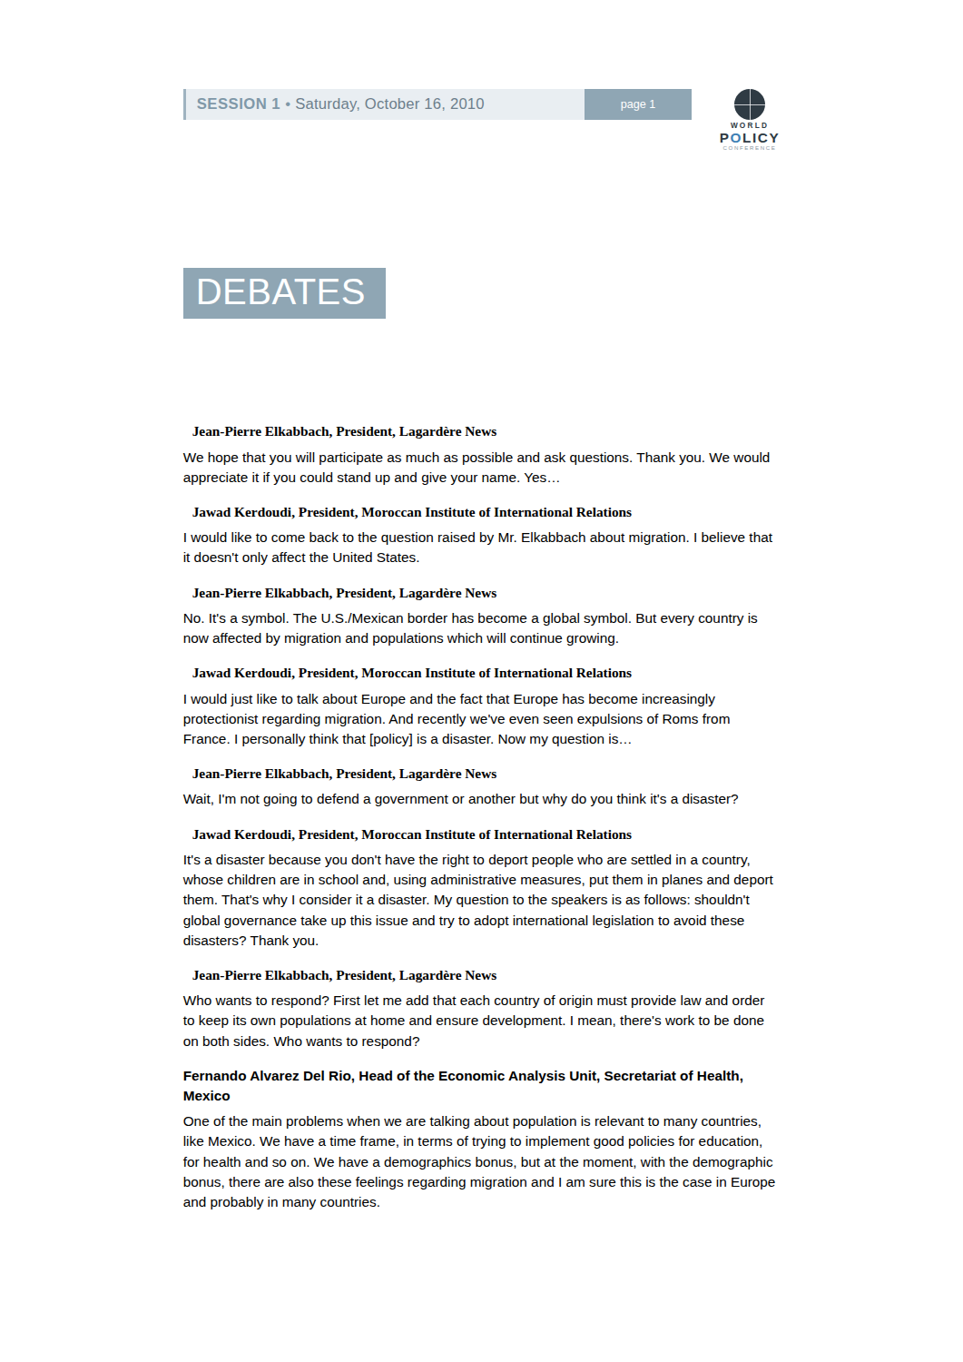SESSION 1•Saturday, October 16, 2010
page 1
WORLD
POLICY
CONFERENCE
DEBATES
Jean-Pierre Elkabbach, President, Lagardère News
We hope that you will participate as much as possible and ask questions. Thank you. We would appreciate it if you could stand up and give your name. Yes…
Jawad Kerdoudi, President, Moroccan Institute of International Relations
I would like to come back to the question raised by Mr. Elkabbach about migration. I believe that it doesn't only affect the United States.
Jean-Pierre Elkabbach, President, Lagardère News
No. It's a symbol. The U.S./Mexican border has become a global symbol. But every country is now affected by migration and populations which will continue growing.
Jawad Kerdoudi, President, Moroccan Institute of International Relations
I would just like to talk about Europe and the fact that Europe has become increasingly protectionist regarding migration. And recently we've even seen expulsions of Roms from France. I personally think that [policy] is a disaster. Now my question is…
Jean-Pierre Elkabbach, President, Lagardère News
Wait, I'm not going to defend a government or another but why do you think it's a disaster?
Jawad Kerdoudi, President, Moroccan Institute of International Relations
It's a disaster because you don't have the right to deport people who are settled in a country, whose children are in school and, using administrative measures, put them in planes and deport them. That's why I consider it a disaster. My question to the speakers is as follows: shouldn't global governance take up this issue and try to adopt international legislation to avoid these disasters? Thank you.
Jean-Pierre Elkabbach, President, Lagardère News
Who wants to respond? First let me add that each country of origin must provide law and order to keep its own populations at home and ensure development. I mean, there's work to be done on both sides. Who wants to respond?
Fernando Alvarez Del Rio, Head of the Economic Analysis Unit, Secretariat of Health, Mexico
One of the main problems when we are talking about population is relevant to many countries, like Mexico. We have a time frame, in terms of trying to implement good policies for education, for health and so on. We have a demographics bonus, but at the moment, with the demographic bonus, there are also these feelings regarding migration and I am sure this is the case in Europe and probably in many countries.